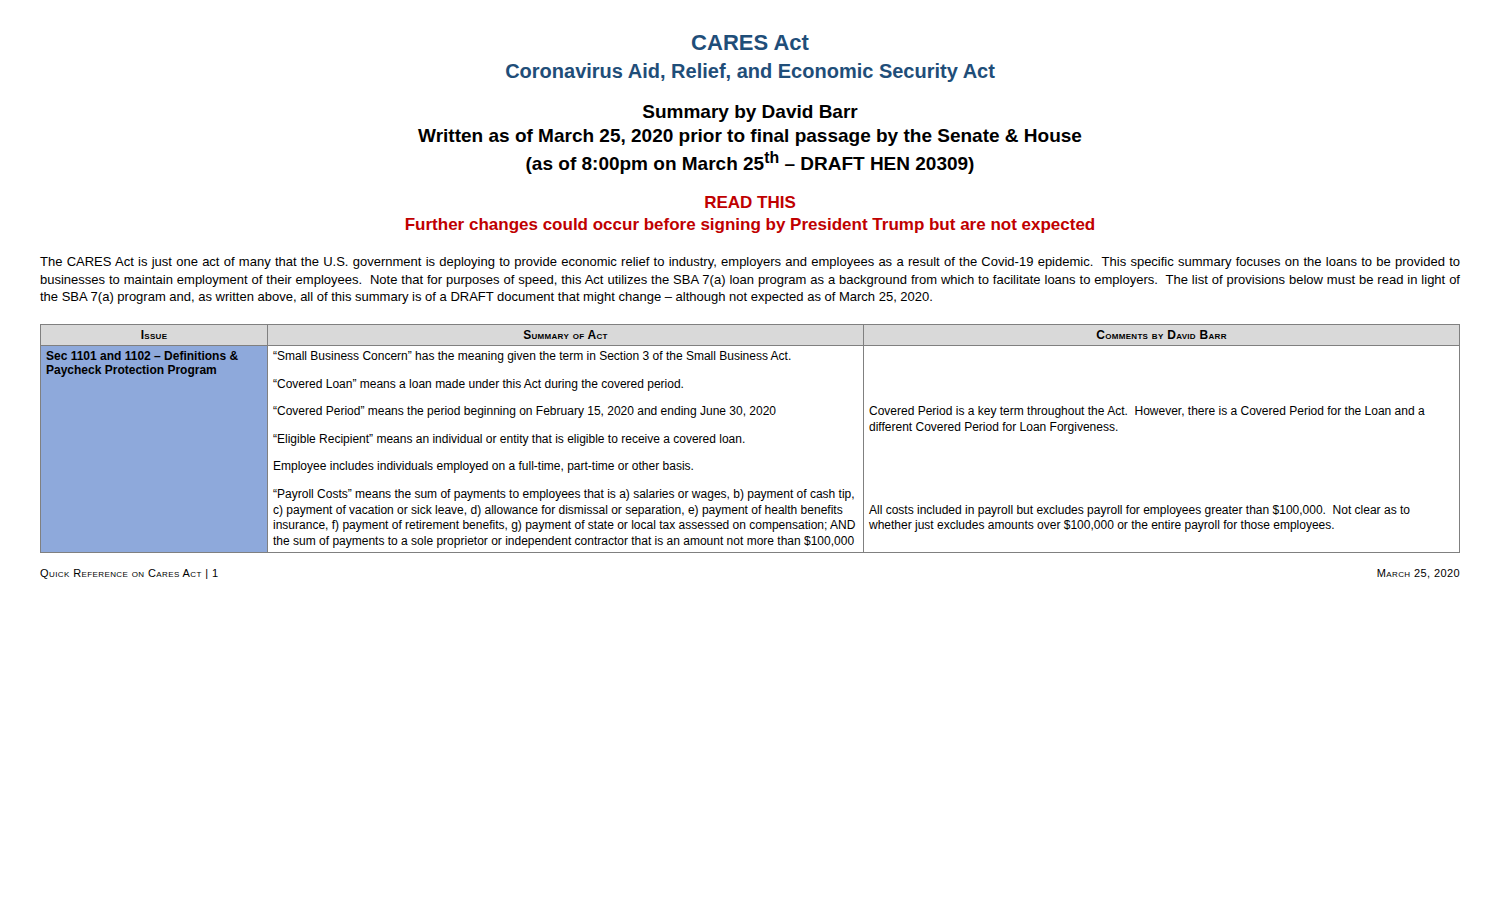CARES Act
Coronavirus Aid, Relief, and Economic Security Act
Summary by David Barr
Written as of March 25, 2020 prior to final passage by the Senate & House
(as of 8:00pm on March 25th – DRAFT HEN 20309)
READ THIS
Further changes could occur before signing by President Trump but are not expected
The CARES Act is just one act of many that the U.S. government is deploying to provide economic relief to industry, employers and employees as a result of the Covid-19 epidemic. This specific summary focuses on the loans to be provided to businesses to maintain employment of their employees. Note that for purposes of speed, this Act utilizes the SBA 7(a) loan program as a background from which to facilitate loans to employers. The list of provisions below must be read in light of the SBA 7(a) program and, as written above, all of this summary is of a DRAFT document that might change – although not expected as of March 25, 2020.
| Issue | Summary of Act | Comments by David Barr |
| --- | --- | --- |
| Sec 1101 and 1102 – Definitions & Paycheck Protection Program | “Small Business Concern” has the meaning given the term in Section 3 of the Small Business Act. “Covered Loan” means a loan made under this Act during the covered period. “Covered Period” means the period beginning on February 15, 2020 and ending June 30, 2020 “Eligible Recipient” means an individual or entity that is eligible to receive a covered loan. Employee includes individuals employed on a full-time, part-time or other basis. “Payroll Costs” means the sum of payments to employees that is a) salaries or wages, b) payment of cash tip, c) payment of vacation or sick leave, d) allowance for dismissal or separation, e) payment of health benefits insurance, f) payment of retirement benefits, g) payment of state or local tax assessed on compensation; AND the sum of payments to a sole proprietor or independent contractor that is an amount not more than $100,000 | Covered Period is a key term throughout the Act. However, there is a Covered Period for the Loan and a different Covered Period for Loan Forgiveness. All costs included in payroll but excludes payroll for employees greater than $100,000. Not clear as to whether just excludes amounts over $100,000 or the entire payroll for those employees. |
Quick Reference on Cares Act | 1 March 25, 2020